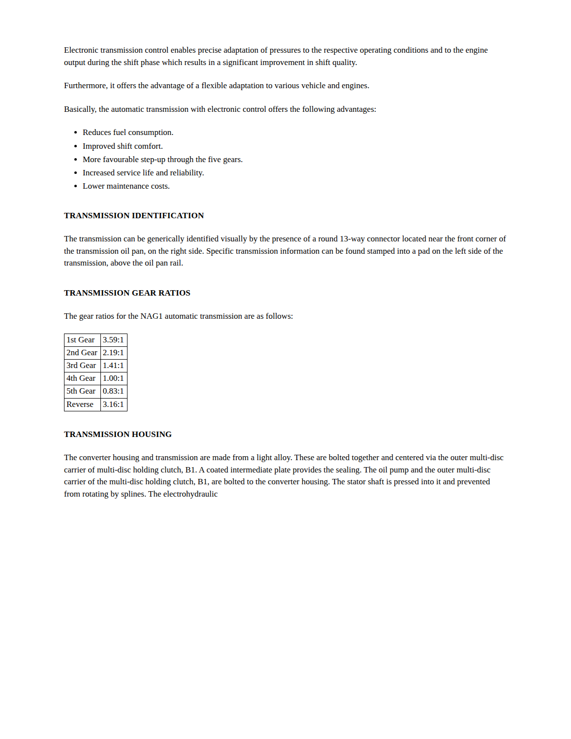Electronic transmission control enables precise adaptation of pressures to the respective operating conditions and to the engine output during the shift phase which results in a significant improvement in shift quality.
Furthermore, it offers the advantage of a flexible adaptation to various vehicle and engines.
Basically, the automatic transmission with electronic control offers the following advantages:
Reduces fuel consumption.
Improved shift comfort.
More favourable step-up through the five gears.
Increased service life and reliability.
Lower maintenance costs.
TRANSMISSION IDENTIFICATION
The transmission can be generically identified visually by the presence of a round 13-way connector located near the front corner of the transmission oil pan, on the right side. Specific transmission information can be found stamped into a pad on the left side of the transmission, above the oil pan rail.
TRANSMISSION GEAR RATIOS
The gear ratios for the NAG1 automatic transmission are as follows:
| 1st Gear | 3.59:1 |
| 2nd Gear | 2.19:1 |
| 3rd Gear | 1.41:1 |
| 4th Gear | 1.00:1 |
| 5th Gear | 0.83:1 |
| Reverse | 3.16:1 |
TRANSMISSION HOUSING
The converter housing and transmission are made from a light alloy. These are bolted together and centered via the outer multi-disc carrier of multi-disc holding clutch, B1. A coated intermediate plate provides the sealing. The oil pump and the outer multi-disc carrier of the multi-disc holding clutch, B1, are bolted to the converter housing. The stator shaft is pressed into it and prevented from rotating by splines. The electrohydraulic